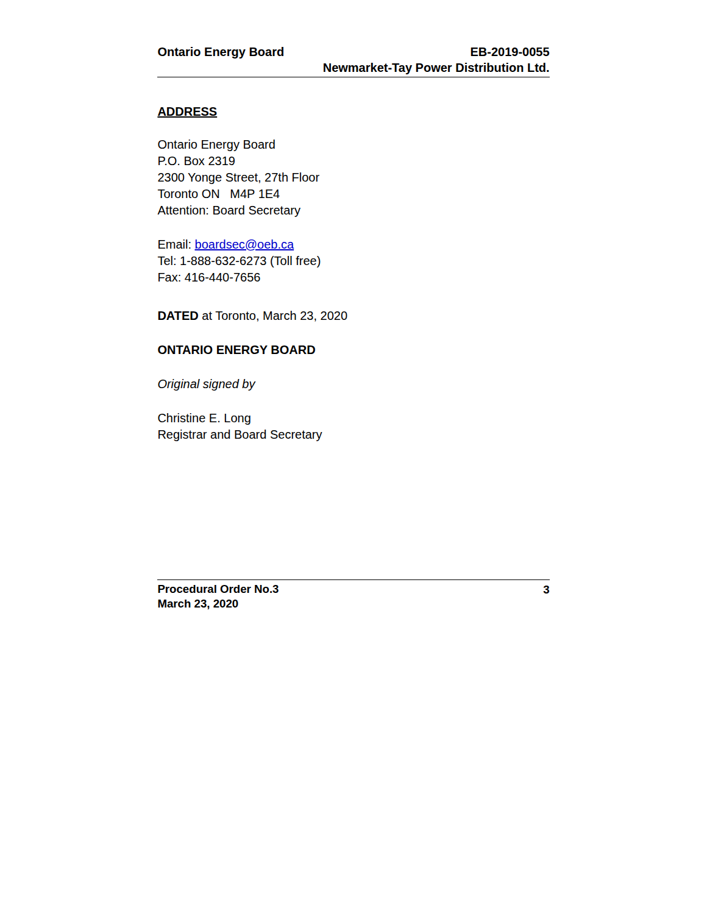Ontario Energy Board
EB-2019-0055
Newmarket-Tay Power Distribution Ltd.
ADDRESS
Ontario Energy Board
P.O. Box 2319
2300 Yonge Street, 27th Floor
Toronto ON M4P 1E4
Attention: Board Secretary
Email: boardsec@oeb.ca
Tel: 1-888-632-6273 (Toll free)
Fax: 416-440-7656
DATED at Toronto, March 23, 2020
ONTARIO ENERGY BOARD
Original signed by
Christine E. Long
Registrar and Board Secretary
Procedural Order No.3
March 23, 2020
3